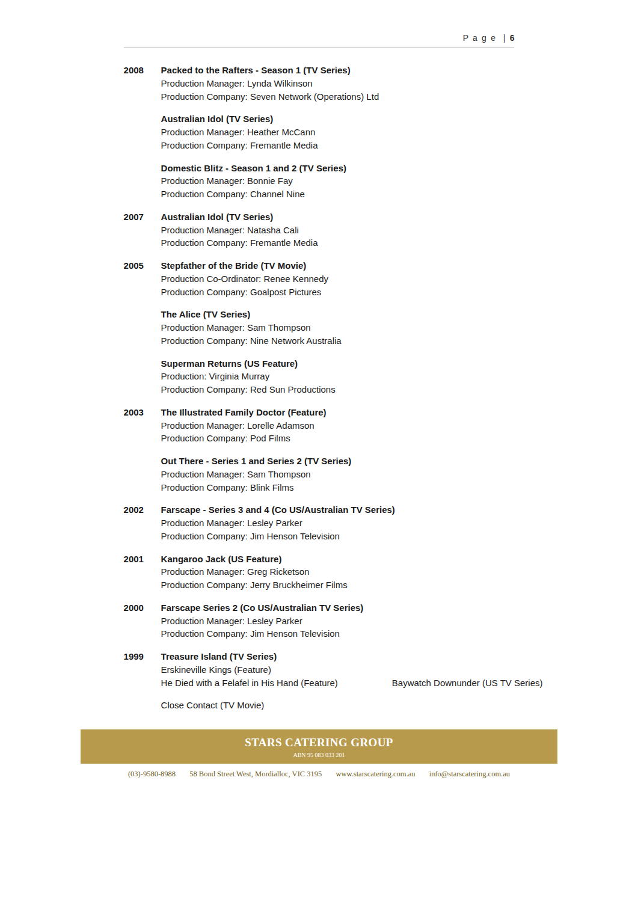P a g e | 6
| 2008 | Packed to the Rafters - Season 1 (TV Series) Production Manager: Lynda Wilkinson Production Company: Seven Network (Operations) Ltd Australian Idol (TV Series) Production Manager: Heather McCann Production Company: Fremantle Media Domestic Blitz - Season 1 and 2 (TV Series) Production Manager: Bonnie Fay Production Company: Channel Nine |
| 2007 | Australian Idol (TV Series) Production Manager: Natasha Cali Production Company: Fremantle Media |
| 2005 | Stepfather of the Bride (TV Movie) Production Co-Ordinator: Renee Kennedy Production Company: Goalpost Pictures The Alice (TV Series) Production Manager: Sam Thompson Production Company: Nine Network Australia Superman Returns (US Feature) Production: Virginia Murray Production Company: Red Sun Productions |
| 2003 | The Illustrated Family Doctor (Feature) Production Manager: Lorelle Adamson Production Company: Pod Films Out There - Series 1 and Series 2 (TV Series) Production Manager: Sam Thompson Production Company: Blink Films |
| 2002 | Farscape - Series 3 and 4 (Co US/Australian TV Series) Production Manager: Lesley Parker Production Company: Jim Henson Television |
| 2001 | Kangaroo Jack (US Feature) Production Manager: Greg Ricketson Production Company: Jerry Bruckheimer Films |
| 2000 | Farscape Series 2 (Co US/Australian TV Series) Production Manager: Lesley Parker Production Company: Jim Henson Television |
| 1999 | Treasure Island (TV Series) Erskineville Kings (Feature) He Died with a Felafel in His Hand (Feature) Baywatch Downunder (US TV Series) Close Contact (TV Movie) |
STARS CATERING GROUP
ABN 95 083 033 201
(03)-9580-8988 58 Bond Street West, Mordialloc, VIC 3195 www.starscatering.com.au info@starscatering.com.au